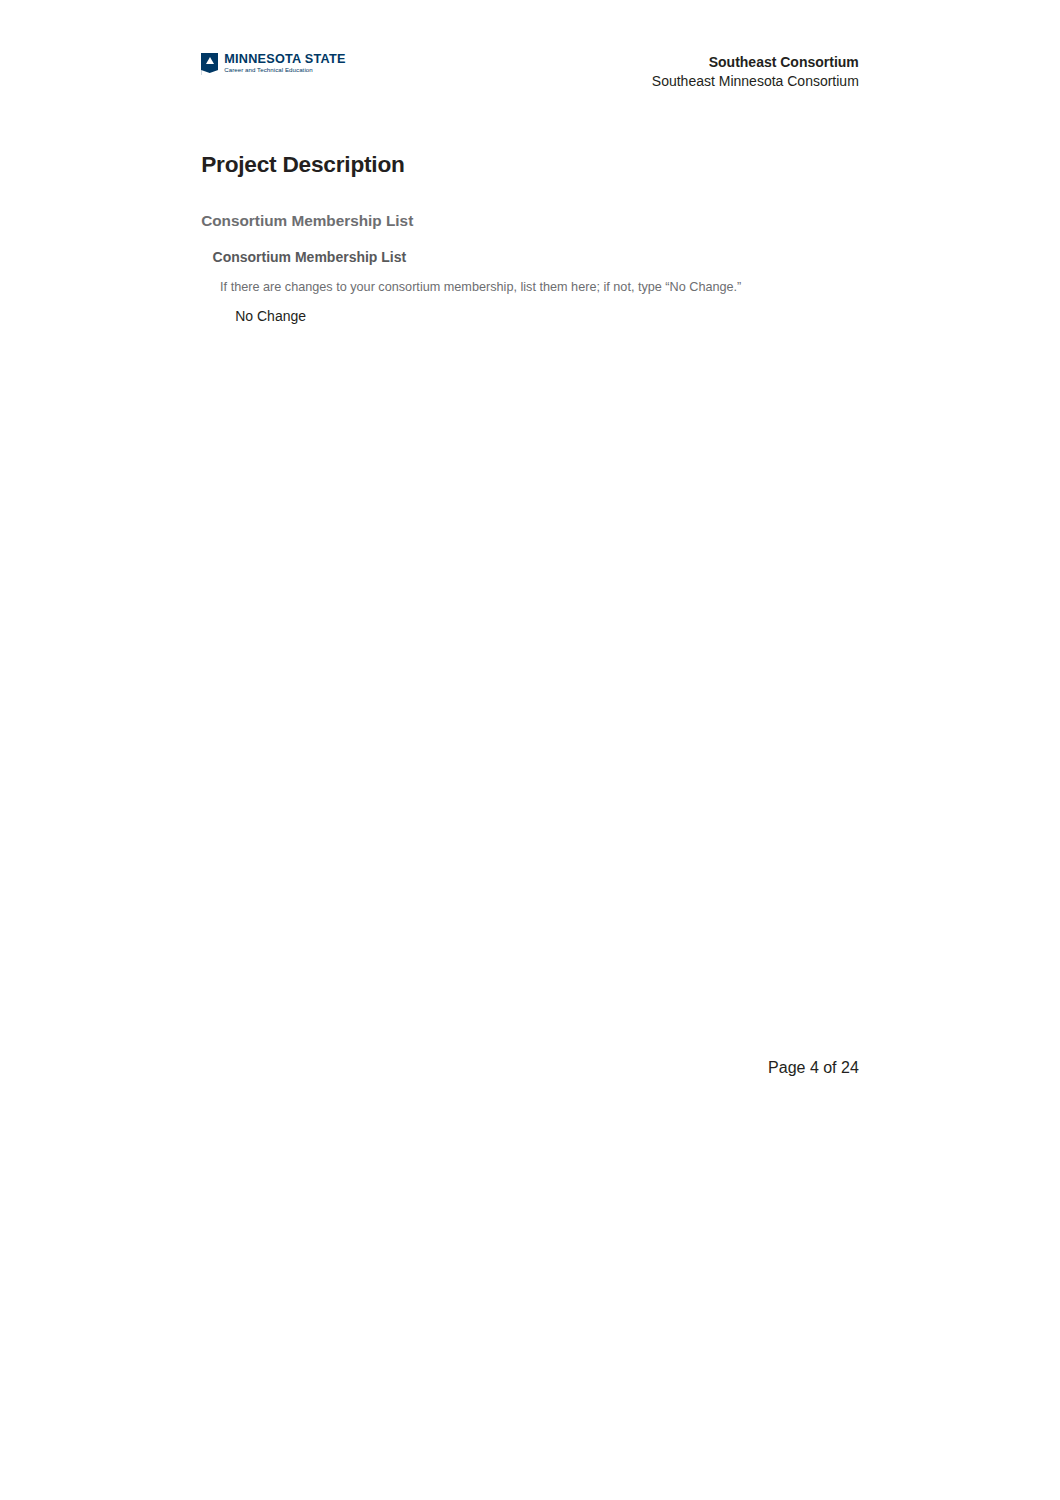Minnesota State
Career and Technical Education
Southeast Consortium
Southeast Minnesota Consortium
Project Description
Consortium Membership List
Consortium Membership List
If there are changes to your consortium membership, list them here; if not, type “No Change.”
No Change
Page 4 of 24